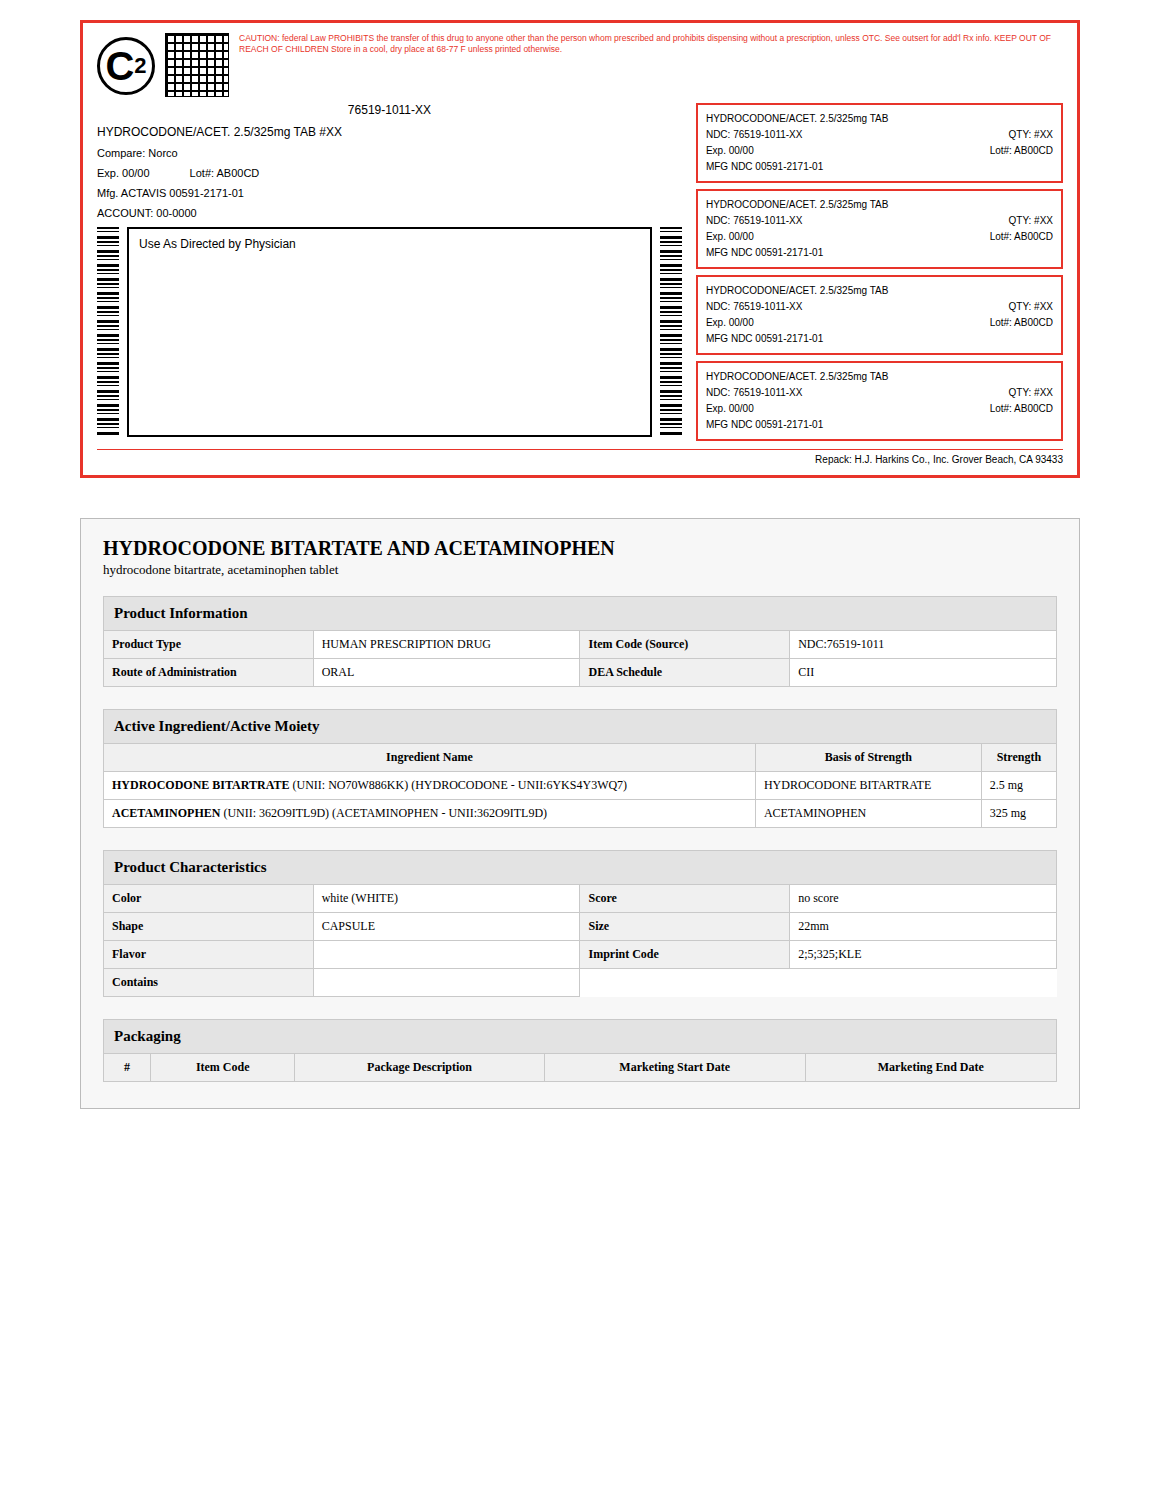C2
CAUTION: federal Law PROHIBITS the transfer of this drug to anyone other than the person whom prescribed and prohibits dispensing without a prescription, unless OTC. See outsert for add'l Rx info. KEEP OUT OF REACH OF CHILDREN Store in a cool, dry place at 68-77 F unless printed otherwise.
76519-1011-XX
HYDROCODONE/ACET. 2.5/325mg TAB #XX
Compare: Norco
Exp. 00/00
Lot#: AB00CD
Mfg. ACTAVIS 00591-2171-01
ACCOUNT: 00-0000
Use As Directed by Physician
HYDROCODONE/ACET. 2.5/325mg TAB
NDC: 76519-1011-XX QTY: #XX
Exp. 00/00 Lot#: AB00CD
MFG NDC 00591-2171-01
HYDROCODONE/ACET. 2.5/325mg TAB
NDC: 76519-1011-XX QTY: #XX
Exp. 00/00 Lot#: AB00CD
MFG NDC 00591-2171-01
HYDROCODONE/ACET. 2.5/325mg TAB
NDC: 76519-1011-XX QTY: #XX
Exp. 00/00 Lot#: AB00CD
MFG NDC 00591-2171-01
HYDROCODONE/ACET. 2.5/325mg TAB
NDC: 76519-1011-XX QTY: #XX
Exp. 00/00 Lot#: AB00CD
MFG NDC 00591-2171-01
Repack: H.J. Harkins Co., Inc. Grover Beach, CA 93433
HYDROCODONE BITARTATE AND ACETAMINOPHEN
hydrocodone bitartrate, acetaminophen tablet
Product Information
| Product Type | HUMAN PRESCRIPTION DRUG | Item Code (Source) | NDC:76519-1011 |
| Route of Administration | ORAL | DEA Schedule | CII |
Active Ingredient/Active Moiety
| Ingredient Name | Basis of Strength | Strength |
| --- | --- | --- |
| HYDROCODONE BITARTRATE (UNII: NO70W886KK) (HYDROCODONE - UNII:6YKS4Y3WQ7) | HYDROCODONE BITARTRATE | 2.5 mg |
| ACETAMINOPHEN (UNII: 362O9ITL9D) (ACETAMINOPHEN - UNII:362O9ITL9D) | ACETAMINOPHEN | 325 mg |
Product Characteristics
| Color | white (WHITE) | Score | no score |
| Shape | CAPSULE | Size | 22mm |
| Flavor | | Imprint Code | 2;5;325;KLE |
| Contains | | | |
Packaging
| # | Item Code | Package Description | Marketing Start Date | Marketing End Date |
| --- | --- | --- | --- | --- |